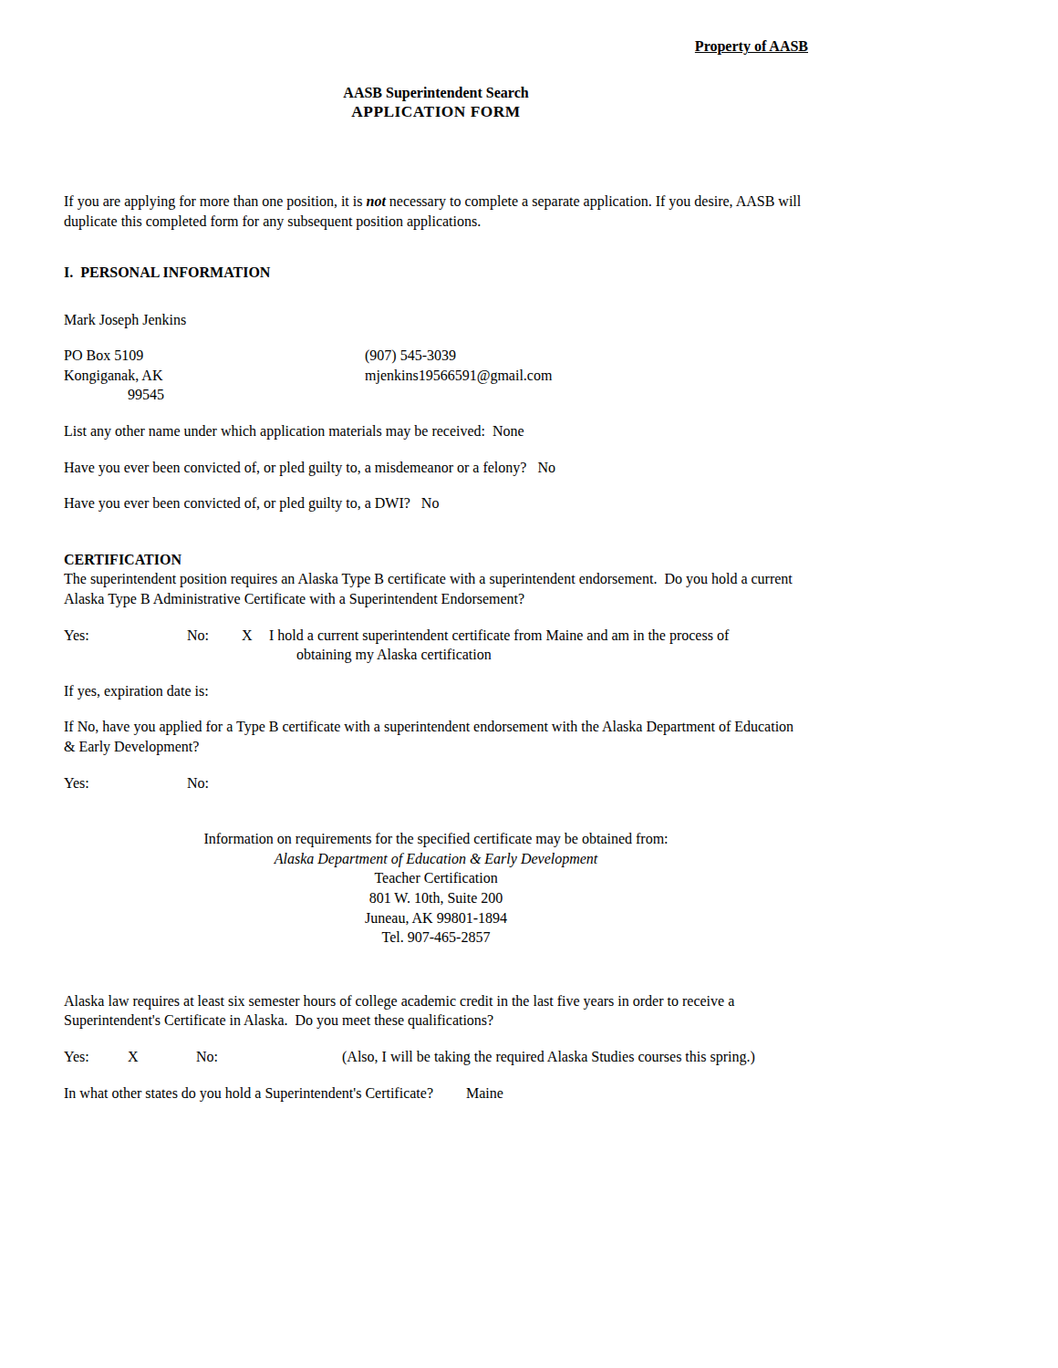Property of AASB
AASB Superintendent Search APPLICATION FORM
If you are applying for more than one position, it is not necessary to complete a separate application. If you desire, AASB will duplicate this completed form for any subsequent position applications.
I. PERSONAL INFORMATION
Mark Joseph Jenkins
| PO Box 5109 | (907) 545-3039 |
| Kongiganak, AK | mjenkins19566591@gmail.com |
| 99545 | |
List any other name under which application materials may be received: None
Have you ever been convicted of, or pled guilty to, a misdemeanor or a felony? No
Have you ever been convicted of, or pled guilty to, a DWI? No
CERTIFICATION
The superintendent position requires an Alaska Type B certificate with a superintendent endorsement. Do you hold a current Alaska Type B Administrative Certificate with a Superintendent Endorsement?
| Yes: | No: | X | I hold a current superintendent certificate from Maine and am in the process of |
| | | | obtaining my Alaska certification |
If yes, expiration date is:
If No, have you applied for a Type B certificate with a superintendent endorsement with the Alaska Department of Education & Early Development?
| Yes: | No: |
Information on requirements for the specified certificate may be obtained from:
Alaska Department of Education & Early Development
Teacher Certification
801 W. 10th, Suite 200
Juneau, AK 99801-1894
Tel. 907-465-2857
Alaska law requires at least six semester hours of college academic credit in the last five years in order to receive a Superintendent's Certificate in Alaska. Do you meet these qualifications?
| Yes: | X | No: | | (Also, I will be taking the required Alaska Studies courses this spring.) |
In what other states do you hold a Superintendent's Certificate? Maine